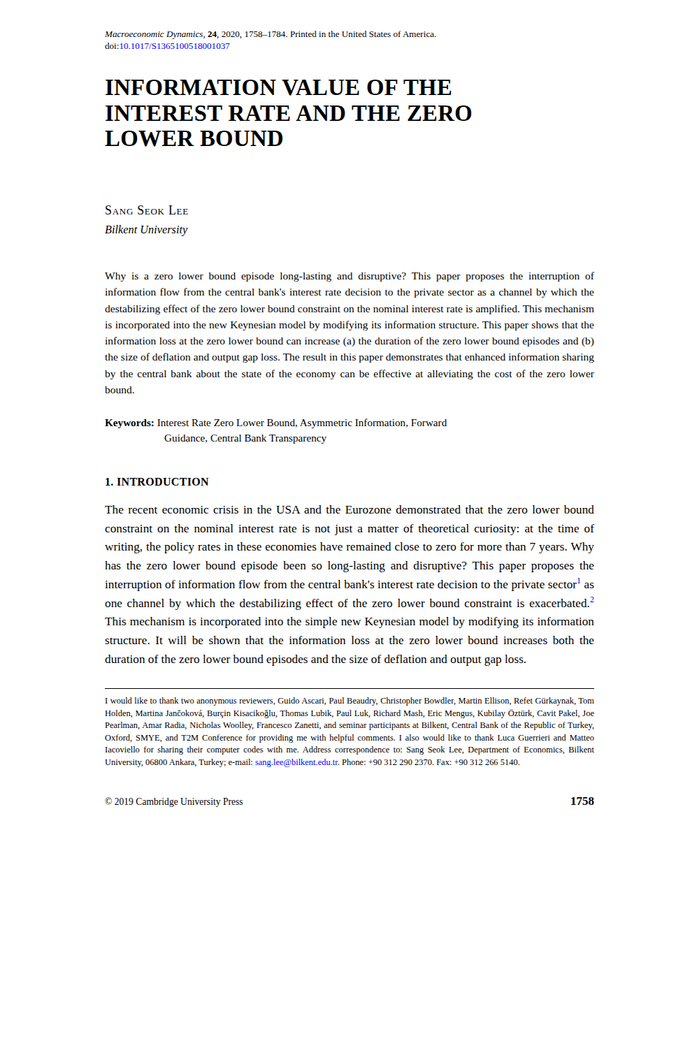Macroeconomic Dynamics, 24, 2020, 1758–1784. Printed in the United States of America.
doi:10.1017/S1365100518001037
Information Value of the
Interest Rate and the Zero
Lower Bound
Sang Seok Lee
Bilkent University
Why is a zero lower bound episode long-lasting and disruptive? This paper proposes the interruption of information flow from the central bank's interest rate decision to the private sector as a channel by which the destabilizing effect of the zero lower bound constraint on the nominal interest rate is amplified. This mechanism is incorporated into the new Keynesian model by modifying its information structure. This paper shows that the information loss at the zero lower bound can increase (a) the duration of the zero lower bound episodes and (b) the size of deflation and output gap loss. The result in this paper demonstrates that enhanced information sharing by the central bank about the state of the economy can be effective at alleviating the cost of the zero lower bound.
Keywords: Interest Rate Zero Lower Bound, Asymmetric Information, Forward Guidance, Central Bank Transparency
1. Introduction
The recent economic crisis in the USA and the Eurozone demonstrated that the zero lower bound constraint on the nominal interest rate is not just a matter of theoretical curiosity: at the time of writing, the policy rates in these economies have remained close to zero for more than 7 years. Why has the zero lower bound episode been so long-lasting and disruptive? This paper proposes the interruption of information flow from the central bank's interest rate decision to the private sector1 as one channel by which the destabilizing effect of the zero lower bound constraint is exacerbated.2 This mechanism is incorporated into the simple new Keynesian model by modifying its information structure. It will be shown that the information loss at the zero lower bound increases both the duration of the zero lower bound episodes and the size of deflation and output gap loss.
I would like to thank two anonymous reviewers, Guido Ascari, Paul Beaudry, Christopher Bowdler, Martin Ellison, Refet Gürkaynak, Tom Holden, Martina Jančoková, Burçin Kisacikoğlu, Thomas Lubik, Paul Luk, Richard Mash, Eric Mengus, Kubilay Öztürk, Cavit Pakel, Joe Pearlman, Amar Radia, Nicholas Woolley, Francesco Zanetti, and seminar participants at Bilkent, Central Bank of the Republic of Turkey, Oxford, SMYE, and T2M Conference for providing me with helpful comments. I also would like to thank Luca Guerrieri and Matteo Iacoviello for sharing their computer codes with me. Address correspondence to: Sang Seok Lee, Department of Economics, Bilkent University, 06800 Ankara, Turkey; e-mail: sang.lee@bilkent.edu.tr. Phone: +90 312 290 2370. Fax: +90 312 266 5140.
© 2019 Cambridge University Press 1758